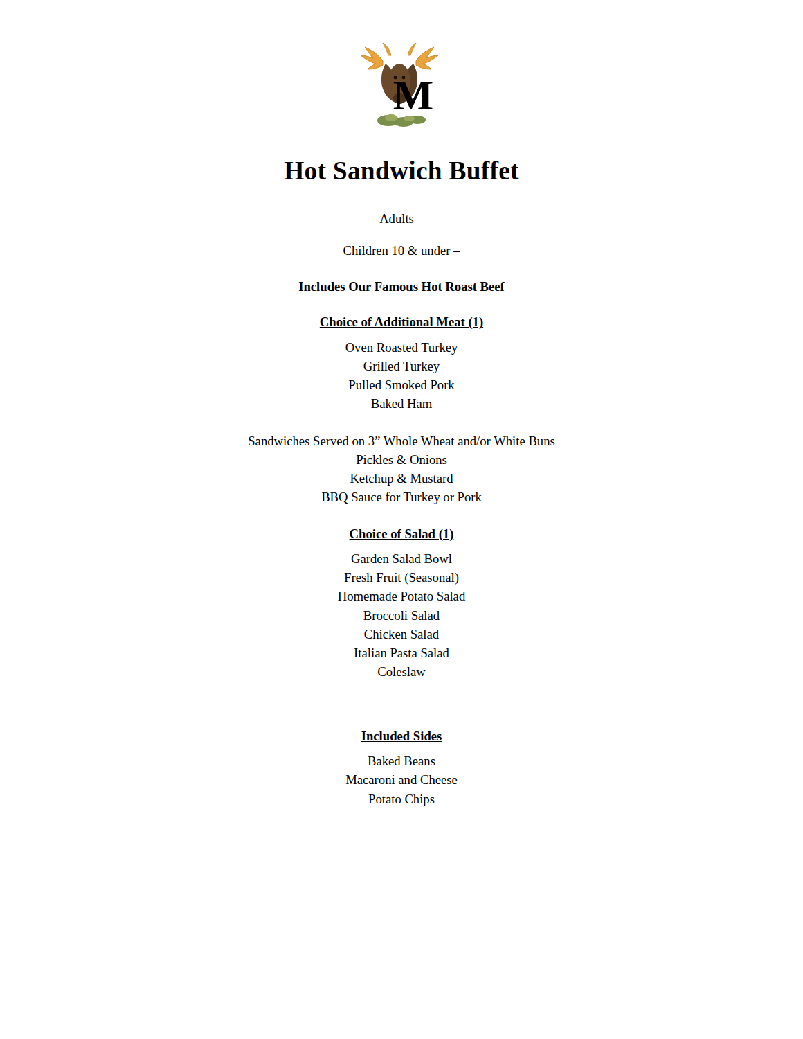M
Hot Sandwich Buffet
Adults –
Children 10 & under –
Includes Our Famous Hot Roast Beef
Choice of Additional Meat (1)
Oven Roasted Turkey
Grilled Turkey
Pulled Smoked Pork
Baked Ham
Sandwiches Served on 3” Whole Wheat and/or White Buns
Pickles & Onions
Ketchup & Mustard
BBQ Sauce for Turkey or Pork
Choice of Salad (1)
Garden Salad Bowl
Fresh Fruit (Seasonal)
Homemade Potato Salad
Broccoli Salad
Chicken Salad
Italian Pasta Salad
Coleslaw
Included Sides
Baked Beans
Macaroni and Cheese
Potato Chips